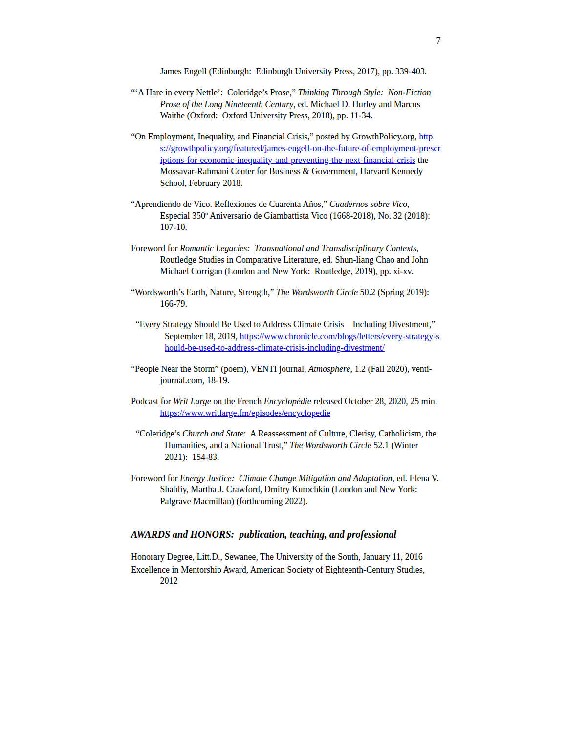7
James Engell (Edinburgh: Edinburgh University Press, 2017), pp. 339-403.
“‘A Hare in every Nettle’: Coleridge’s Prose,” Thinking Through Style: Non-Fiction Prose of the Long Nineteenth Century, ed. Michael D. Hurley and Marcus Waithe (Oxford: Oxford University Press, 2018), pp. 11-34.
“On Employment, Inequality, and Financial Crisis,” posted by GrowthPolicy.org, https://growthpolicy.org/featured/james-engell-on-the-future-of-employment-prescriptions-for-economic-inequality-and-preventing-the-next-financial-crisis the Mossavar-Rahmani Center for Business & Government, Harvard Kennedy School, February 2018.
“Aprendiendo de Vico. Reflexiones de Cuarenta Años,” Cuadernos sobre Vico, Especial 350º Aniversario de Giambattista Vico (1668-2018), No. 32 (2018): 107-10.
Foreword for Romantic Legacies: Transnational and Transdisciplinary Contexts, Routledge Studies in Comparative Literature, ed. Shun-liang Chao and John Michael Corrigan (London and New York: Routledge, 2019), pp. xi-xv.
“Wordsworth’s Earth, Nature, Strength,” The Wordsworth Circle 50.2 (Spring 2019): 166-79.
“Every Strategy Should Be Used to Address Climate Crisis—Including Divestment,” September 18, 2019, https://www.chronicle.com/blogs/letters/every-strategy-should-be-used-to-address-climate-crisis-including-divestment/
“People Near the Storm” (poem), VENTI journal, Atmosphere, 1.2 (Fall 2020), venti-journal.com, 18-19.
Podcast for Writ Large on the French Encyclopédie released October 28, 2020, 25 min. https://www.writlarge.fm/episodes/encyclopedie
“Coleridge’s Church and State: A Reassessment of Culture, Clerisy, Catholicism, the Humanities, and a National Trust,” The Wordsworth Circle 52.1 (Winter 2021): 154-83.
Foreword for Energy Justice: Climate Change Mitigation and Adaptation, ed. Elena V. Shabliy, Martha J. Crawford, Dmitry Kurochkin (London and New York: Palgrave Macmillan) (forthcoming 2022).
AWARDS and HONORS: publication, teaching, and professional
Honorary Degree, Litt.D., Sewanee, The University of the South, January 11, 2016
Excellence in Mentorship Award, American Society of Eighteenth-Century Studies, 2012